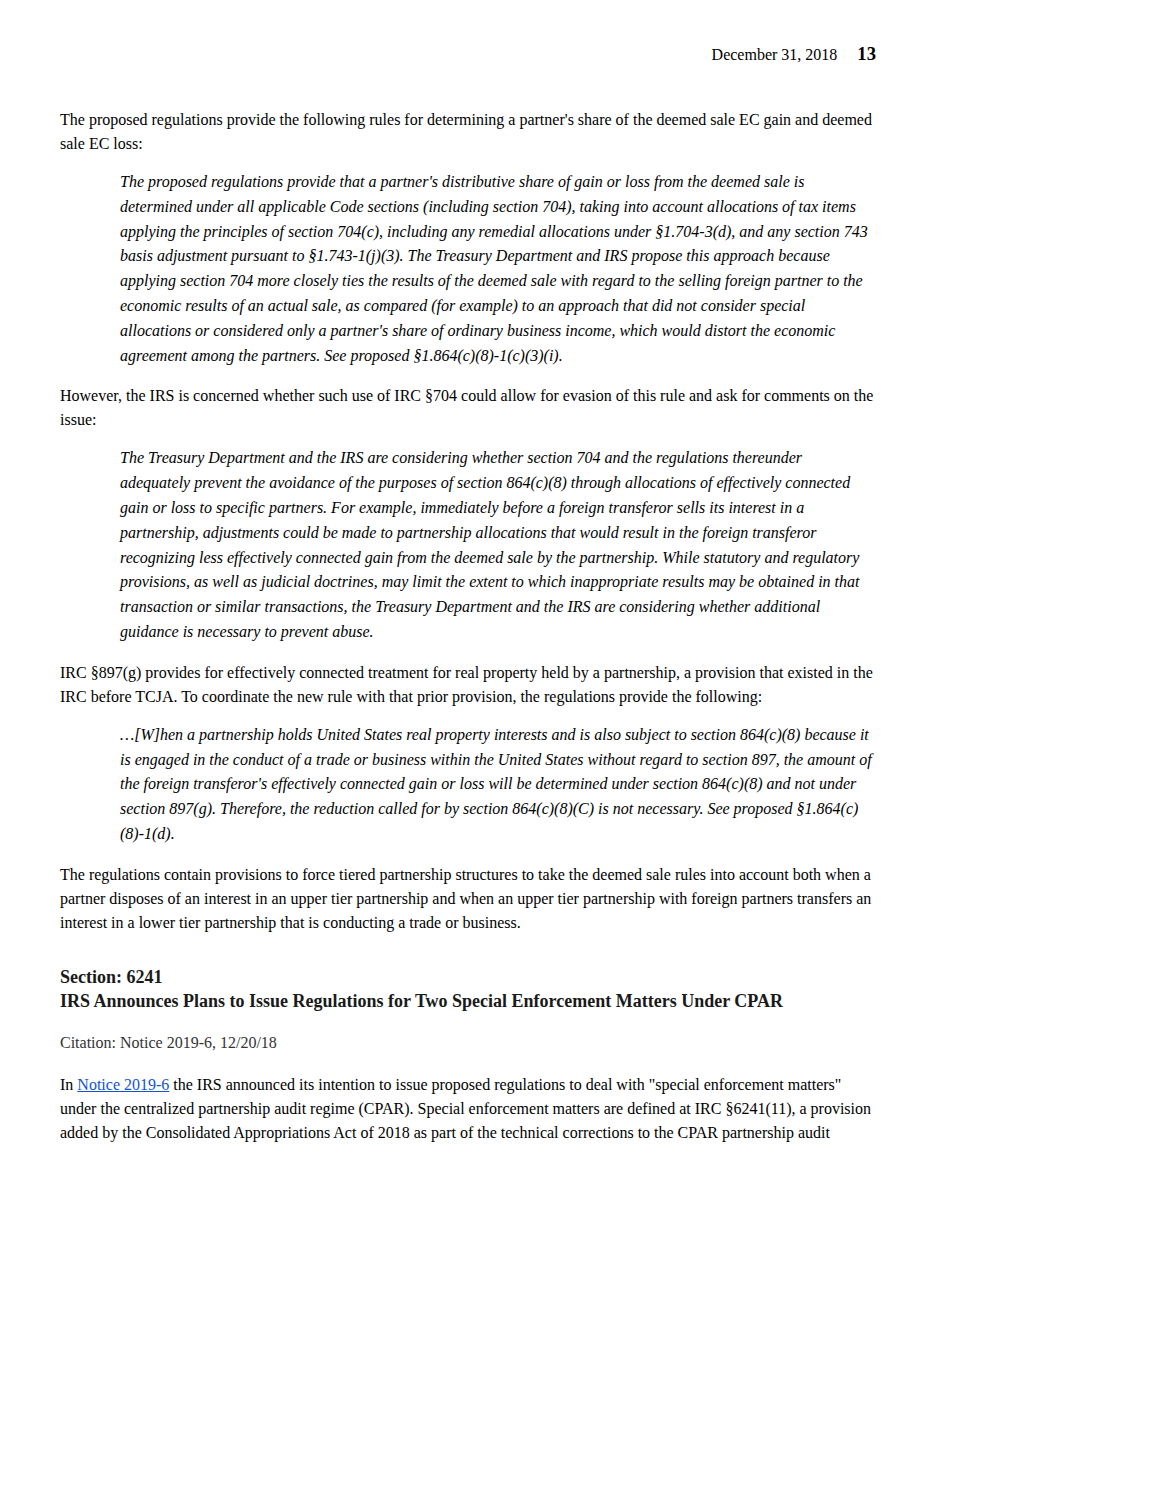December 31, 201813
The proposed regulations provide the following rules for determining a partner's share of the deemed sale EC gain and deemed sale EC loss:
The proposed regulations provide that a partner's distributive share of gain or loss from the deemed sale is determined under all applicable Code sections (including section 704), taking into account allocations of tax items applying the principles of section 704(c), including any remedial allocations under §1.704-3(d), and any section 743 basis adjustment pursuant to §1.743-1(j)(3). The Treasury Department and IRS propose this approach because applying section 704 more closely ties the results of the deemed sale with regard to the selling foreign partner to the economic results of an actual sale, as compared (for example) to an approach that did not consider special allocations or considered only a partner's share of ordinary business income, which would distort the economic agreement among the partners. See proposed §1.864(c)(8)-1(c)(3)(i).
However, the IRS is concerned whether such use of IRC §704 could allow for evasion of this rule and ask for comments on the issue:
The Treasury Department and the IRS are considering whether section 704 and the regulations thereunder adequately prevent the avoidance of the purposes of section 864(c)(8) through allocations of effectively connected gain or loss to specific partners. For example, immediately before a foreign transferor sells its interest in a partnership, adjustments could be made to partnership allocations that would result in the foreign transferor recognizing less effectively connected gain from the deemed sale by the partnership. While statutory and regulatory provisions, as well as judicial doctrines, may limit the extent to which inappropriate results may be obtained in that transaction or similar transactions, the Treasury Department and the IRS are considering whether additional guidance is necessary to prevent abuse.
IRC §897(g) provides for effectively connected treatment for real property held by a partnership, a provision that existed in the IRC before TCJA. To coordinate the new rule with that prior provision, the regulations provide the following:
…[W]hen a partnership holds United States real property interests and is also subject to section 864(c)(8) because it is engaged in the conduct of a trade or business within the United States without regard to section 897, the amount of the foreign transferor's effectively connected gain or loss will be determined under section 864(c)(8) and not under section 897(g). Therefore, the reduction called for by section 864(c)(8)(C) is not necessary. See proposed §1.864(c)(8)-1(d).
The regulations contain provisions to force tiered partnership structures to take the deemed sale rules into account both when a partner disposes of an interest in an upper tier partnership and when an upper tier partnership with foreign partners transfers an interest in a lower tier partnership that is conducting a trade or business.
Section: 6241 IRS Announces Plans to Issue Regulations for Two Special Enforcement Matters Under CPAR
Citation: Notice 2019-6, 12/20/18
In Notice 2019-6 the IRS announced its intention to issue proposed regulations to deal with "special enforcement matters" under the centralized partnership audit regime (CPAR). Special enforcement matters are defined at IRC §6241(11), a provision added by the Consolidated Appropriations Act of 2018 as part of the technical corrections to the CPAR partnership audit